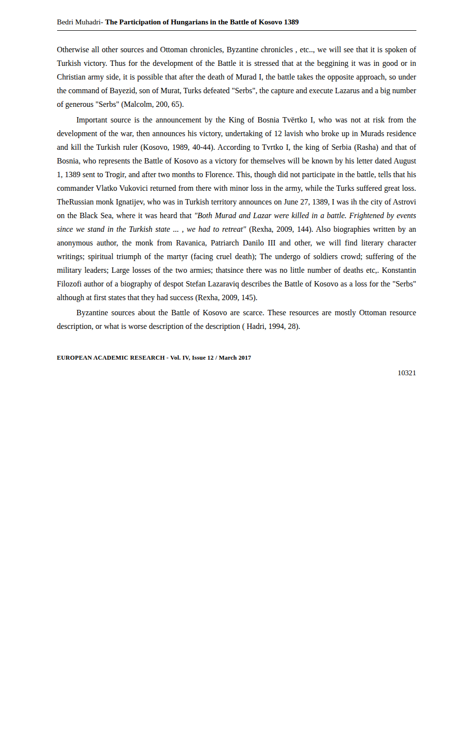Bedri Muhadri- The Participation of Hungarians in the Battle of Kosovo 1389
Otherwise all other sources and Ottoman chronicles, Byzantine chronicles , etc.., we will see that it is spoken of Turkish victory. Thus for the development of the Battle it is stressed that at the beggining it was in good or in Christian army side, it is possible that after the death of Murad I, the battle takes the opposite approach, so under the command of Bayezid, son of Murat, Turks defeated "Serbs", the capture and execute Lazarus and a big number of generous "Serbs" (Malcolm, 200, 65).
Important source is the announcement by the King of Bosnia Tvërtko I, who was not at risk from the development of the war, then announces his victory, undertaking of 12 lavish who broke up in Murads residence and kill the Turkish ruler (Kosovo, 1989, 40-44). According to Tvrtko I, the king of Serbia (Rasha) and that of Bosnia, who represents the Battle of Kosovo as a victory for themselves will be known by his letter dated August 1, 1389 sent to Trogir, and after two months to Florence. This, though did not participate in the battle, tells that his commander Vlatko Vukovici returned from there with minor loss in the army, while the Turks suffered great loss. TheRussian monk Ignatijev, who was in Turkish territory announces on June 27, 1389, I was ih the city of Astrovi on the Black Sea, where it was heard that "Both Murad and Lazar were killed in a battle. Frightened by events since we stand in the Turkish state ... , we had to retreat" (Rexha, 2009, 144). Also biographies written by an anonymous author, the monk from Ravanica, Patriarch Danilo III and other, we will find literary character writings; spiritual triumph of the martyr (facing cruel death); The undergo of soldiers crowd; suffering of the military leaders; Large losses of the two armies; thatsince there was no little number of deaths etc,. Konstantin Filozofi author of a biography of despot Stefan Lazaraviq describes the Battle of Kosovo as a loss for the "Serbs" although at first states that they had success (Rexha, 2009, 145).
Byzantine sources about the Battle of Kosovo are scarce. These resources are mostly Ottoman resource description, or what is worse description of the description ( Hadri, 1994, 28).
EUROPEAN ACADEMIC RESEARCH - Vol. IV, Issue 12 / March 2017
10321